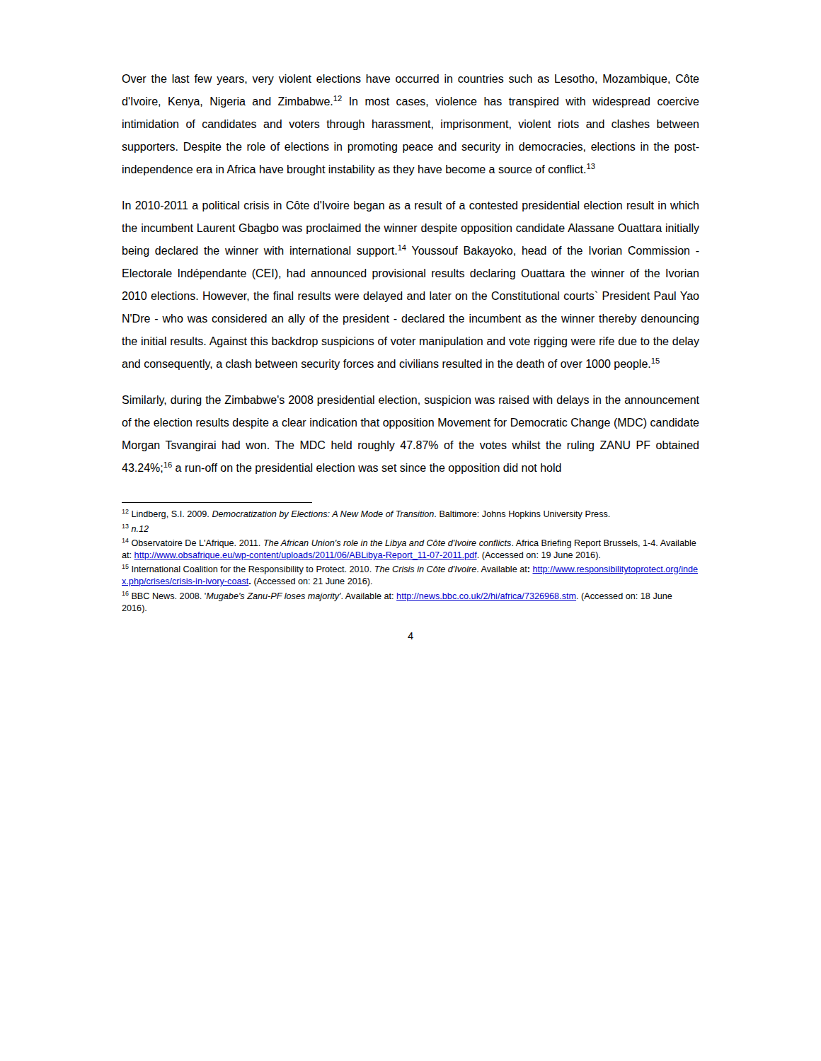Over the last few years, very violent elections have occurred in countries such as Lesotho, Mozambique, Côte d'Ivoire, Kenya, Nigeria and Zimbabwe.12 In most cases, violence has transpired with widespread coercive intimidation of candidates and voters through harassment, imprisonment, violent riots and clashes between supporters. Despite the role of elections in promoting peace and security in democracies, elections in the post-independence era in Africa have brought instability as they have become a source of conflict.13
In 2010-2011 a political crisis in Côte d'Ivoire began as a result of a contested presidential election result in which the incumbent Laurent Gbagbo was proclaimed the winner despite opposition candidate Alassane Ouattara initially being declared the winner with international support.14 Youssouf Bakayoko, head of the Ivorian Commission - Electorale Indépendante (CEI), had announced provisional results declaring Ouattara the winner of the Ivorian 2010 elections. However, the final results were delayed and later on the Constitutional courts` President Paul Yao N'Dre - who was considered an ally of the president - declared the incumbent as the winner thereby denouncing the initial results. Against this backdrop suspicions of voter manipulation and vote rigging were rife due to the delay and consequently, a clash between security forces and civilians resulted in the death of over 1000 people.15
Similarly, during the Zimbabwe's 2008 presidential election, suspicion was raised with delays in the announcement of the election results despite a clear indication that opposition Movement for Democratic Change (MDC) candidate Morgan Tsvangirai had won. The MDC held roughly 47.87% of the votes whilst the ruling ZANU PF obtained 43.24%;16 a run-off on the presidential election was set since the opposition did not hold
12 Lindberg, S.I. 2009. Democratization by Elections: A New Mode of Transition. Baltimore: Johns Hopkins University Press.
13 n.12
14 Observatoire De L'Afrique. 2011. The African Union's role in the Libya and Côte d'Ivoire conflicts. Africa Briefing Report Brussels, 1-4. Available at: http://www.obsafrique.eu/wp-content/uploads/2011/06/ABLibya-Report_11-07-2011.pdf. (Accessed on: 19 June 2016).
15 International Coalition for the Responsibility to Protect. 2010. The Crisis in Côte d'Ivoire. Available at: http://www.responsibilitytoprotect.org/index.php/crises/crisis-in-ivory-coast. (Accessed on: 21 June 2016).
16 BBC News. 2008. 'Mugabe's Zanu-PF loses majority'. Available at: http://news.bbc.co.uk/2/hi/africa/7326968.stm. (Accessed on: 18 June 2016).
4